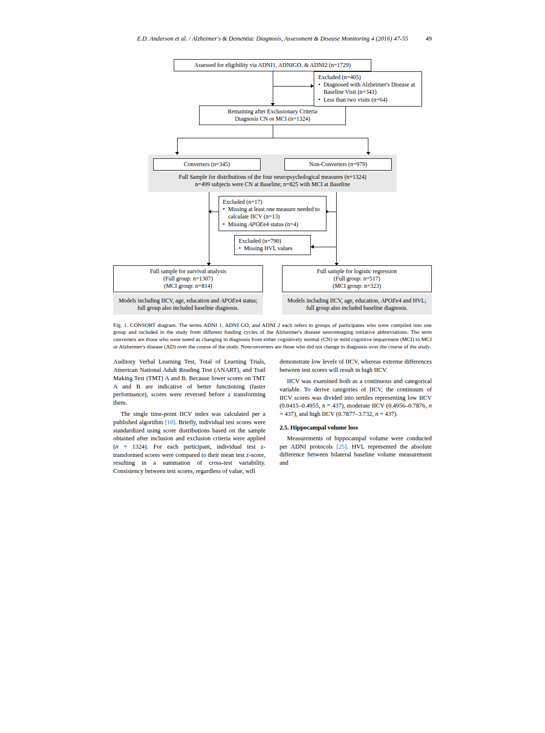E.D. Anderson et al. / Alzheimer's & Dementia: Diagnosis, Assessment & Disease Monitoring 4 (2016) 47-55 49
Assessed for eligibility via ADNI1, ADNIGO, & ADNI2 (n=1729)
Excluded (n=405)
Diagnosed with Alzheimer's Disease at Baseline Visit (n=341)
Less than two visits (n=64)
Remaining after Exclusionary Criteria
Diagnosis CN or MCI (n=1324)
Converters (n=345)
Non-Converters (n=979)
Full Sample for distributions of the four neuropsychological measures (n=1324)
n=499 subjects were CN at Baseline; n=825 with MCI at Baseline
Excluded (n=17)
Missing at least one measure needed to calculate IICV (n=13)
Missing APOEe4 status (n=4)
Excluded (n=790)
Missing HVL values
Full sample for survival analysis
(Full group: n=1307)
(MCI group: n=814)
Models including IICV, age, education and APOEe4 status; full group also included baseline diagnosis.
Full sample for logistic regression
(Full group: n=517)
(MCI group: n=323)
Models including IICV, age, education, APOEe4 and HVL; full group also included baseline diagnosis.
Fig. 1. CONSORT diagram. The terms ADNI 1, ADNI GO, and ADNI 2 each refers to groups of participants who were compiled into one group and included in the study from different funding cycles of the Alzheimer's disease neuroimaging initiative abbreviations. The term converters are those who were noted as changing in diagnosis from either cognitively normal (CN) or mild cognitive impairment (MCI) to MCI or Alzheimer's disease (AD) over the course of the study. Nonconverters are those who did not change in diagnosis over the course of the study.
Auditory Verbal Learning Test, Total of Learning Trials, American National Adult Reading Test (ANART), and Trail Making Test (TMT) A and B. Because lower scores on TMT A and B are indicative of better functioning (faster performance), scores were reversed before z transforming them.
The single time-point IICV index was calculated per a published algorithm [10]. Briefly, individual test scores were standardized using score distributions based on the sample obtained after inclusion and exclusion criteria were applied (n = 1324). For each participant, individual test z-transformed scores were compared to their mean test z-score, resulting in a summation of cross-test variability. Consistency between test scores, regardless of value, will
demonstrate low levels of IICV, whereas extreme differences between test scores will result in high IICV.
IICV was examined both as a continuous and categorical variable. To derive categories of IICV, the continuum of IICV scores was divided into tertiles representing low IICV (0.0415–0.4955, n = 437), moderate IICV (0.4956–0.7876, n = 437), and high IICV (0.7877–3.732, n = 437).
2.5. Hippocampal volume loss
Measurements of hippocampal volume were conducted per ADNI protocols [25]. HVL represented the absolute difference between bilateral baseline volume measurement and